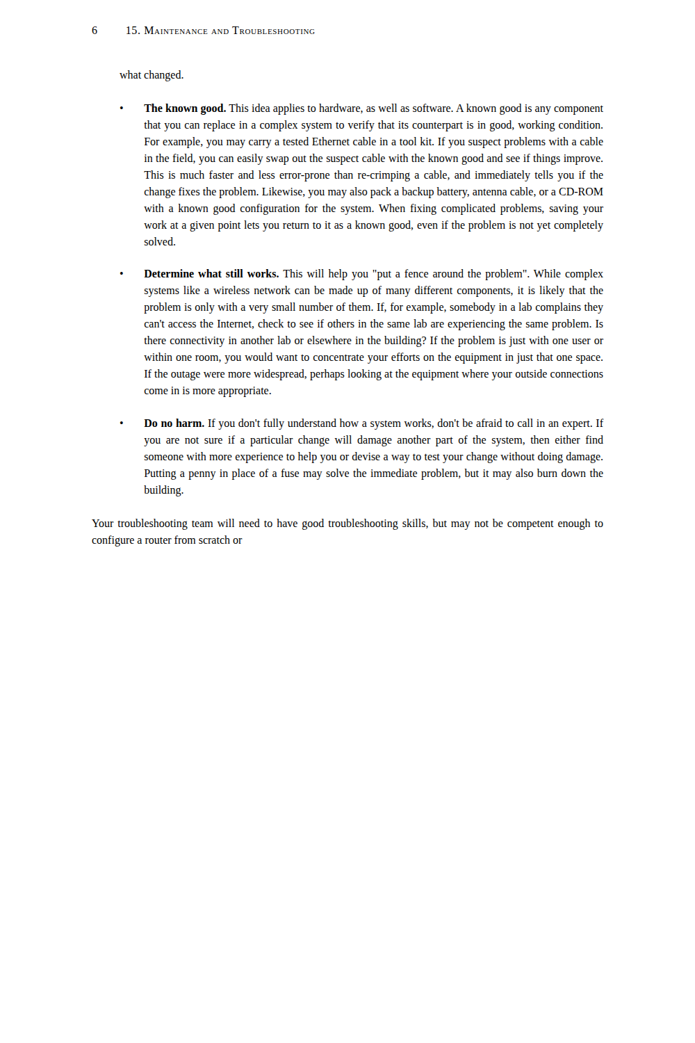6
15. Maintenance and Troubleshooting
what changed.
The known good. This idea applies to hardware, as well as software. A known good is any component that you can replace in a complex system to verify that its counterpart is in good, working condition. For example, you may carry a tested Ethernet cable in a tool kit. If you suspect problems with a cable in the field, you can easily swap out the suspect cable with the known good and see if things improve. This is much faster and less error-prone than re-crimping a cable, and immediately tells you if the change fixes the problem. Likewise, you may also pack a backup battery, antenna cable, or a CD-ROM with a known good configuration for the system. When fixing complicated problems, saving your work at a given point lets you return to it as a known good, even if the problem is not yet completely solved.
Determine what still works. This will help you "put a fence around the problem". While complex systems like a wireless network can be made up of many different components, it is likely that the problem is only with a very small number of them. If, for example, somebody in a lab complains they can't access the Internet, check to see if others in the same lab are experiencing the same problem. Is there connectivity in another lab or elsewhere in the building? If the problem is just with one user or within one room, you would want to concentrate your efforts on the equipment in just that one space. If the outage were more widespread, perhaps looking at the equipment where your outside connections come in is more appropriate.
Do no harm. If you don't fully understand how a system works, don't be afraid to call in an expert. If you are not sure if a particular change will damage another part of the system, then either find someone with more experience to help you or devise a way to test your change without doing damage. Putting a penny in place of a fuse may solve the immediate problem, but it may also burn down the building.
Your troubleshooting team will need to have good troubleshooting skills, but may not be competent enough to configure a router from scratch or